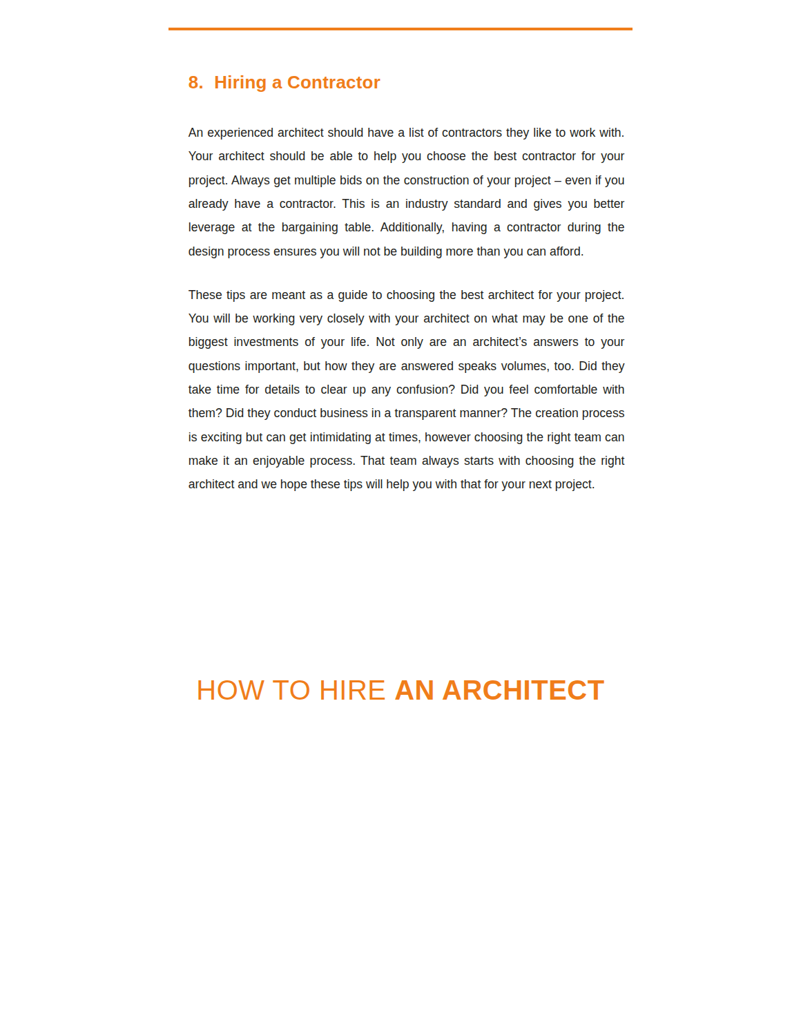8. Hiring a Contractor
An experienced architect should have a list of contractors they like to work with. Your architect should be able to help you choose the best contractor for your project. Always get multiple bids on the construction of your project – even if you already have a contractor. This is an industry standard and gives you better leverage at the bargaining table. Additionally, having a contractor during the design process ensures you will not be building more than you can afford.
These tips are meant as a guide to choosing the best architect for your project. You will be working very closely with your architect on what may be one of the biggest investments of your life. Not only are an architect’s answers to your questions important, but how they are answered speaks volumes, too. Did they take time for details to clear up any confusion? Did you feel comfortable with them? Did they conduct business in a transparent manner? The creation process is exciting but can get intimidating at times, however choosing the right team can make it an enjoyable process. That team always starts with choosing the right architect and we hope these tips will help you with that for your next project.
HOW TO HIRE AN ARCHITECT